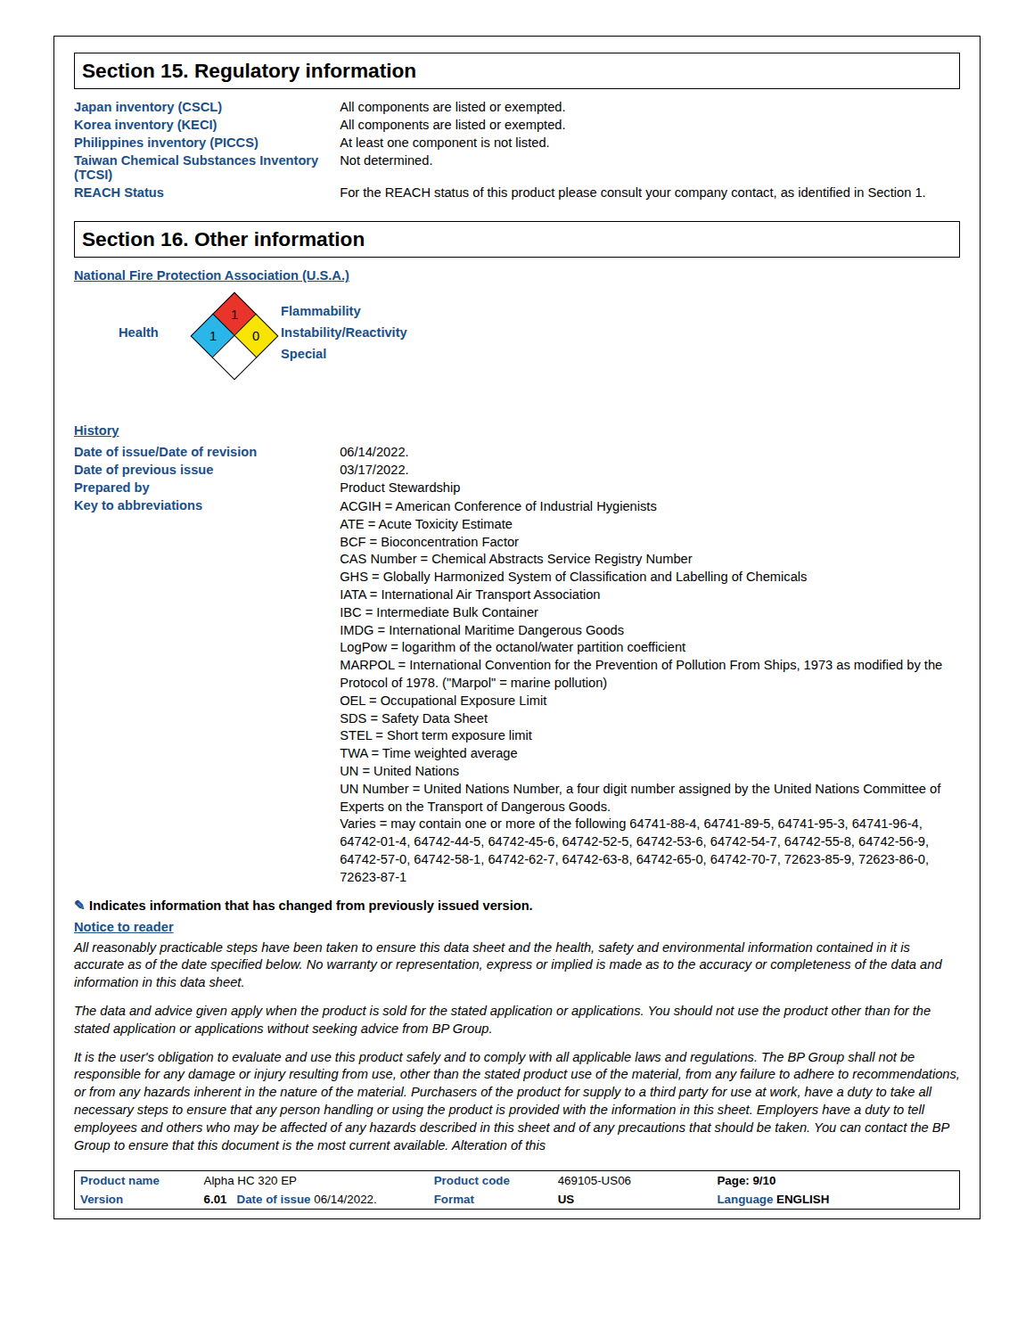Section 15. Regulatory information
| Japan inventory (CSCL) | All components are listed or exempted. |
| Korea inventory (KECI) | All components are listed or exempted. |
| Philippines inventory (PICCS) | At least one component is not listed. |
| Taiwan Chemical Substances Inventory (TCSI) | Not determined. |
| REACH Status | For the REACH status of this product please consult your company contact, as identified in Section 1. |
Section 16. Other information
National Fire Protection Association (U.S.A.)
1
1
0
Flammability
Health
Instability/Reactivity
Special
History
| Date of issue/Date of revision | 06/14/2022. |
| Date of previous issue | 03/17/2022. |
| Prepared by | Product Stewardship |
| Key to abbreviations | ACGIH = American Conference of Industrial Hygienists ATE = Acute Toxicity Estimate BCF = Bioconcentration Factor CAS Number = Chemical Abstracts Service Registry Number GHS = Globally Harmonized System of Classification and Labelling of Chemicals IATA = International Air Transport Association IBC = Intermediate Bulk Container IMDG = International Maritime Dangerous Goods LogPow = logarithm of the octanol/water partition coefficient MARPOL = International Convention for the Prevention of Pollution From Ships, 1973 as modified by the Protocol of 1978. ("Marpol" = marine pollution) OEL = Occupational Exposure Limit SDS = Safety Data Sheet STEL = Short term exposure limit TWA = Time weighted average UN = United Nations UN Number = United Nations Number, a four digit number assigned by the United Nations Committee of Experts on the Transport of Dangerous Goods. Varies = may contain one or more of the following 64741-88-4, 64741-89-5, 64741-95-3, 64741-96-4, 64742-01-4, 64742-44-5, 64742-45-6, 64742-52-5, 64742-53-6, 64742-54-7, 64742-55-8, 64742-56-9, 64742-57-0, 64742-58-1, 64742-62-7, 64742-63-8, 64742-65-0, 64742-70-7, 72623-85-9, 72623-86-0, 72623-87-1 |
✎ Indicates information that has changed from previously issued version.
Notice to reader
All reasonably practicable steps have been taken to ensure this data sheet and the health, safety and environmental information contained in it is accurate as of the date specified below. No warranty or representation, express or implied is made as to the accuracy or completeness of the data and information in this data sheet.
The data and advice given apply when the product is sold for the stated application or applications. You should not use the product other than for the stated application or applications without seeking advice from BP Group.
It is the user's obligation to evaluate and use this product safely and to comply with all applicable laws and regulations. The BP Group shall not be responsible for any damage or injury resulting from use, other than the stated product use of the material, from any failure to adhere to recommendations, or from any hazards inherent in the nature of the material. Purchasers of the product for supply to a third party for use at work, have a duty to take all necessary steps to ensure that any person handling or using the product is provided with the information in this sheet. Employers have a duty to tell employees and others who may be affected of any hazards described in this sheet and of any precautions that should be taken. You can contact the BP Group to ensure that this document is the most current available. Alteration of this
| Product name | Alpha HC 320 EP | Product code | 469105-US06 | Page: 9/10 |
| Version | 6.01 Date of issue 06/14/2022. | Format | US | Language ENGLISH |